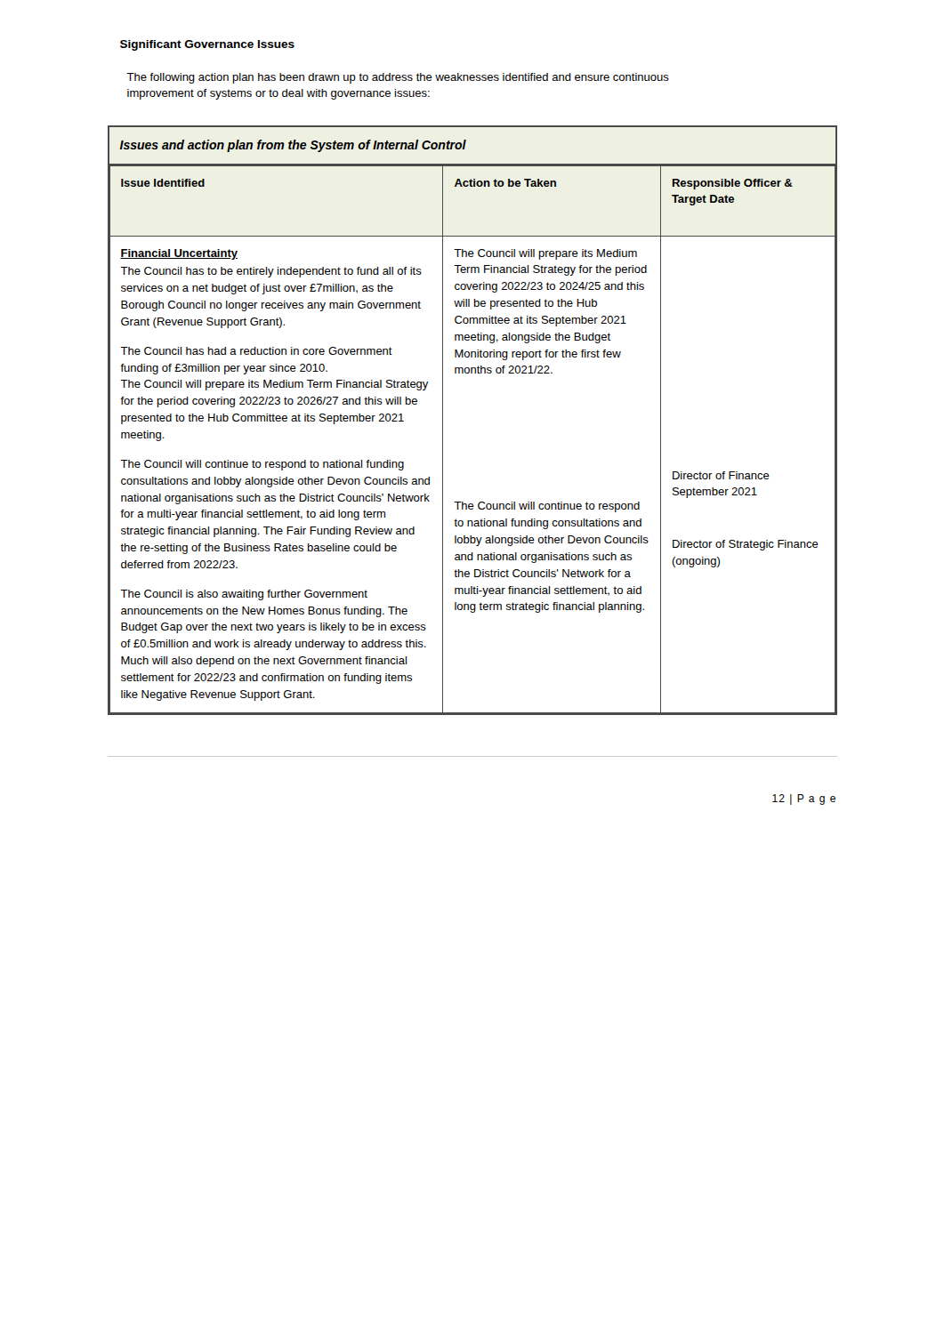Significant Governance Issues
The following action plan has been drawn up to address the weaknesses identified and ensure continuous improvement of systems or to deal with governance issues:
Issues and action plan from the System of Internal Control
| Issue Identified | Action to be Taken | Responsible Officer & Target Date |
| --- | --- | --- |
| Financial Uncertainty The Council has to be entirely independent to fund all of its services on a net budget of just over £7million, as the Borough Council no longer receives any main Government Grant (Revenue Support Grant). The Council has had a reduction in core Government funding of £3million per year since 2010. The Council will prepare its Medium Term Financial Strategy for the period covering 2022/23 to 2026/27 and this will be presented to the Hub Committee at its September 2021 meeting. The Council will continue to respond to national funding consultations and lobby alongside other Devon Councils and national organisations such as the District Councils' Network for a multi-year financial settlement, to aid long term strategic financial planning. The Fair Funding Review and the re-setting of the Business Rates baseline could be deferred from 2022/23. The Council is also awaiting further Government announcements on the New Homes Bonus funding. The Budget Gap over the next two years is likely to be in excess of £0.5million and work is already underway to address this. Much will also depend on the next Government financial settlement for 2022/23 and confirmation on funding items like Negative Revenue Support Grant. | The Council will prepare its Medium Term Financial Strategy for the period covering 2022/23 to 2024/25 and this will be presented to the Hub Committee at its September 2021 meeting, alongside the Budget Monitoring report for the first few months of 2021/22. The Council will continue to respond to national funding consultations and lobby alongside other Devon Councils and national organisations such as the District Councils' Network for a multi-year financial settlement, to aid long term strategic financial planning. | Director of Finance September 2021 Director of Strategic Finance (ongoing) |
12 | P a g e